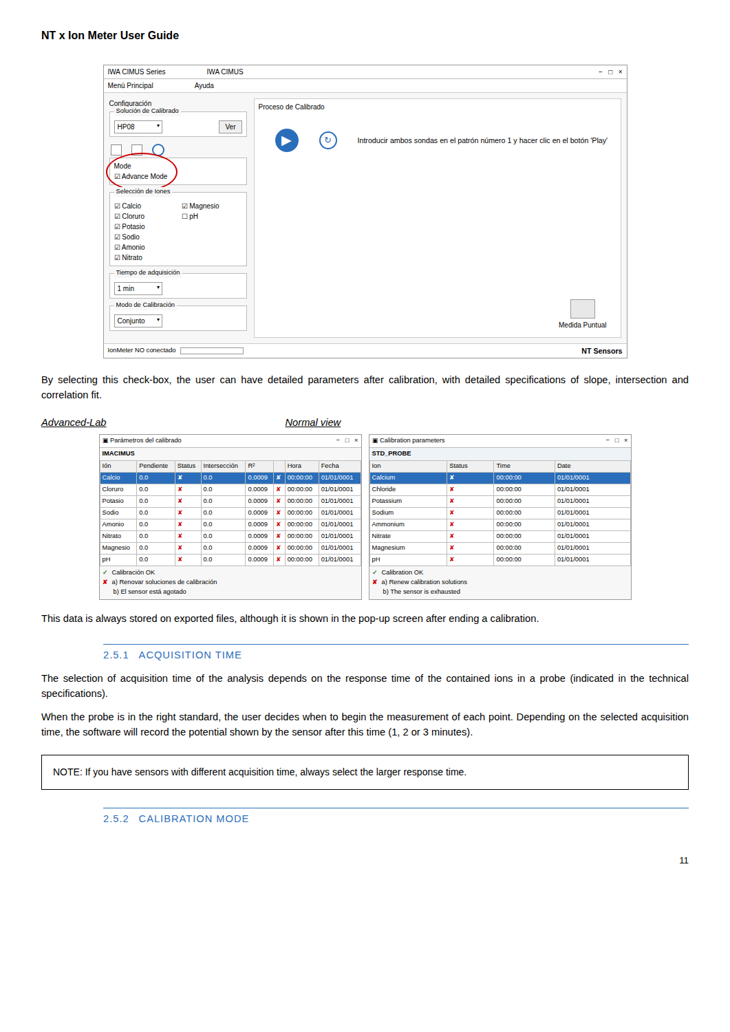NT x Ion Meter User Guide
IWA CIMUS Series IWA CIMUS
− □ ×
Menú Principal Ayuda
Configuración
Solución de Calibrado
HP08 Ver
Mode
☑ Advance Mode
Selección de Iones
☑ Calcio
☑ Magnesio
☑ Cloruro
☐ pH
☑ Potasio
☑ Sodio
☑ Amonio
☑ Nitrato
Tiempo de adquisición
1 min
Modo de Calibración
Conjunto
Proceso de Calibrado
▶
↻
Introducir ambos sondas en el patrón número 1 y hacer clic en el botón 'Play'
Medida Puntual
IonMeter NO conectado
NT Sensors
By selecting this check-box, the user can have detailed parameters after calibration, with detailed specifications of slope, intersection and correlation fit.
Advanced-Lab Normal view
▣ Parámetros del calibrado − □ ×
IMACIMUS
| Ión | Pendiente | Status | Intersección | R² | | Hora | Fecha |
| --- | --- | --- | --- | --- | --- | --- | --- |
| Calcio | 0.0 | ✘ | 0.0 | 0.0009 | ✘ | 00:00:00 | 01/01/0001 |
| Cloruro | 0.0 | ✘ | 0.0 | 0.0009 | ✘ | 00:00:00 | 01/01/0001 |
| Potasio | 0.0 | ✘ | 0.0 | 0.0009 | ✘ | 00:00:00 | 01/01/0001 |
| Sodio | 0.0 | ✘ | 0.0 | 0.0009 | ✘ | 00:00:00 | 01/01/0001 |
| Amonio | 0.0 | ✘ | 0.0 | 0.0009 | ✘ | 00:00:00 | 01/01/0001 |
| Nitrato | 0.0 | ✘ | 0.0 | 0.0009 | ✘ | 00:00:00 | 01/01/0001 |
| Magnesio | 0.0 | ✘ | 0.0 | 0.0009 | ✘ | 00:00:00 | 01/01/0001 |
| pH | 0.0 | ✘ | 0.0 | 0.0009 | ✘ | 00:00:00 | 01/01/0001 |
✓Calibración OK
✘a) Renovar soluciones de calibración
b) El sensor está agotado
▣ Calibration parameters − □ ×
STD_PROBE
| Ion | Status | Time | Date |
| --- | --- | --- | --- |
| Calcium | ✘ | 00:00:00 | 01/01/0001 |
| Chloride | ✘ | 00:00:00 | 01/01/0001 |
| Potassium | ✘ | 00:00:00 | 01/01/0001 |
| Sodium | ✘ | 00:00:00 | 01/01/0001 |
| Ammonium | ✘ | 00:00:00 | 01/01/0001 |
| Nitrate | ✘ | 00:00:00 | 01/01/0001 |
| Magnesium | ✘ | 00:00:00 | 01/01/0001 |
| pH | ✘ | 00:00:00 | 01/01/0001 |
✓Calibration OK
✘a) Renew calibration solutions
b) The sensor is exhausted
This data is always stored on exported files, although it is shown in the pop-up screen after ending a calibration.
2.5.1 ACQUISITION TIME
The selection of acquisition time of the analysis depends on the response time of the contained ions in a probe (indicated in the technical specifications).
When the probe is in the right standard, the user decides when to begin the measurement of each point. Depending on the selected acquisition time, the software will record the potential shown by the sensor after this time (1, 2 or 3 minutes).
NOTE: If you have sensors with different acquisition time, always select the larger response time.
2.5.2 CALIBRATION MODE
11